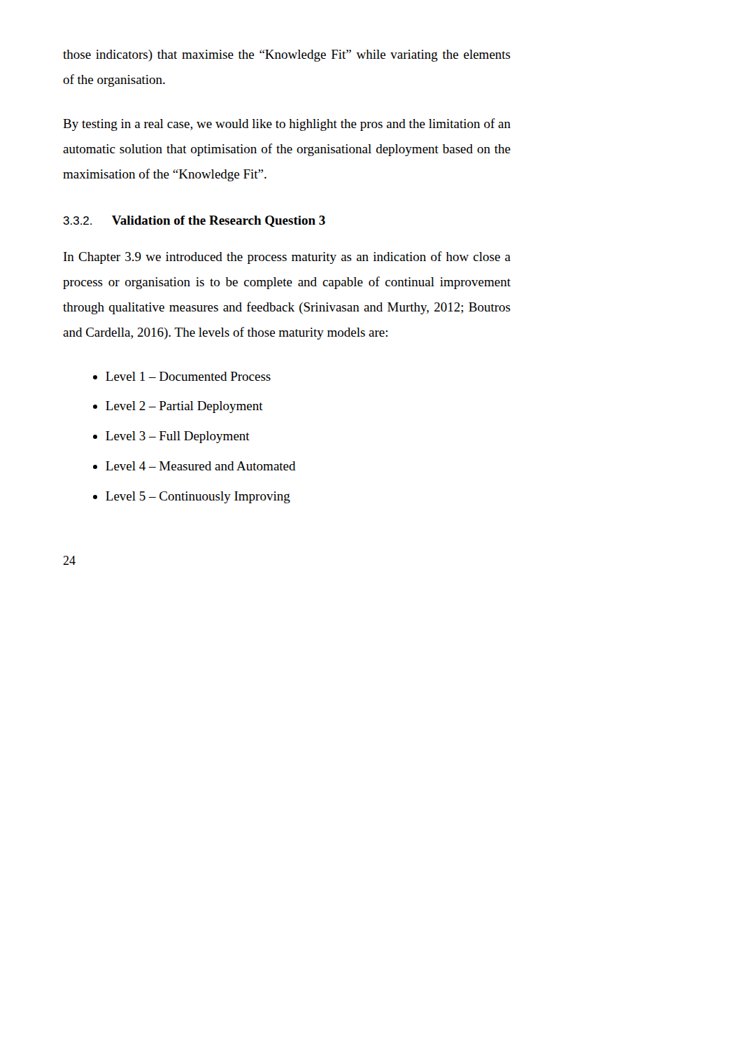those indicators) that maximise the “Knowledge Fit” while variating the elements of the organisation.
By testing in a real case, we would like to highlight the pros and the limitation of an automatic solution that optimisation of the organisational deployment based on the maximisation of the “Knowledge Fit”.
3.3.2. Validation of the Research Question 3
In Chapter 3.9 we introduced the process maturity as an indication of how close a process or organisation is to be complete and capable of continual improvement through qualitative measures and feedback (Srinivasan and Murthy, 2012; Boutros and Cardella, 2016). The levels of those maturity models are:
Level 1 – Documented Process
Level 2 – Partial Deployment
Level 3 – Full Deployment
Level 4 – Measured and Automated
Level 5 – Continuously Improving
24